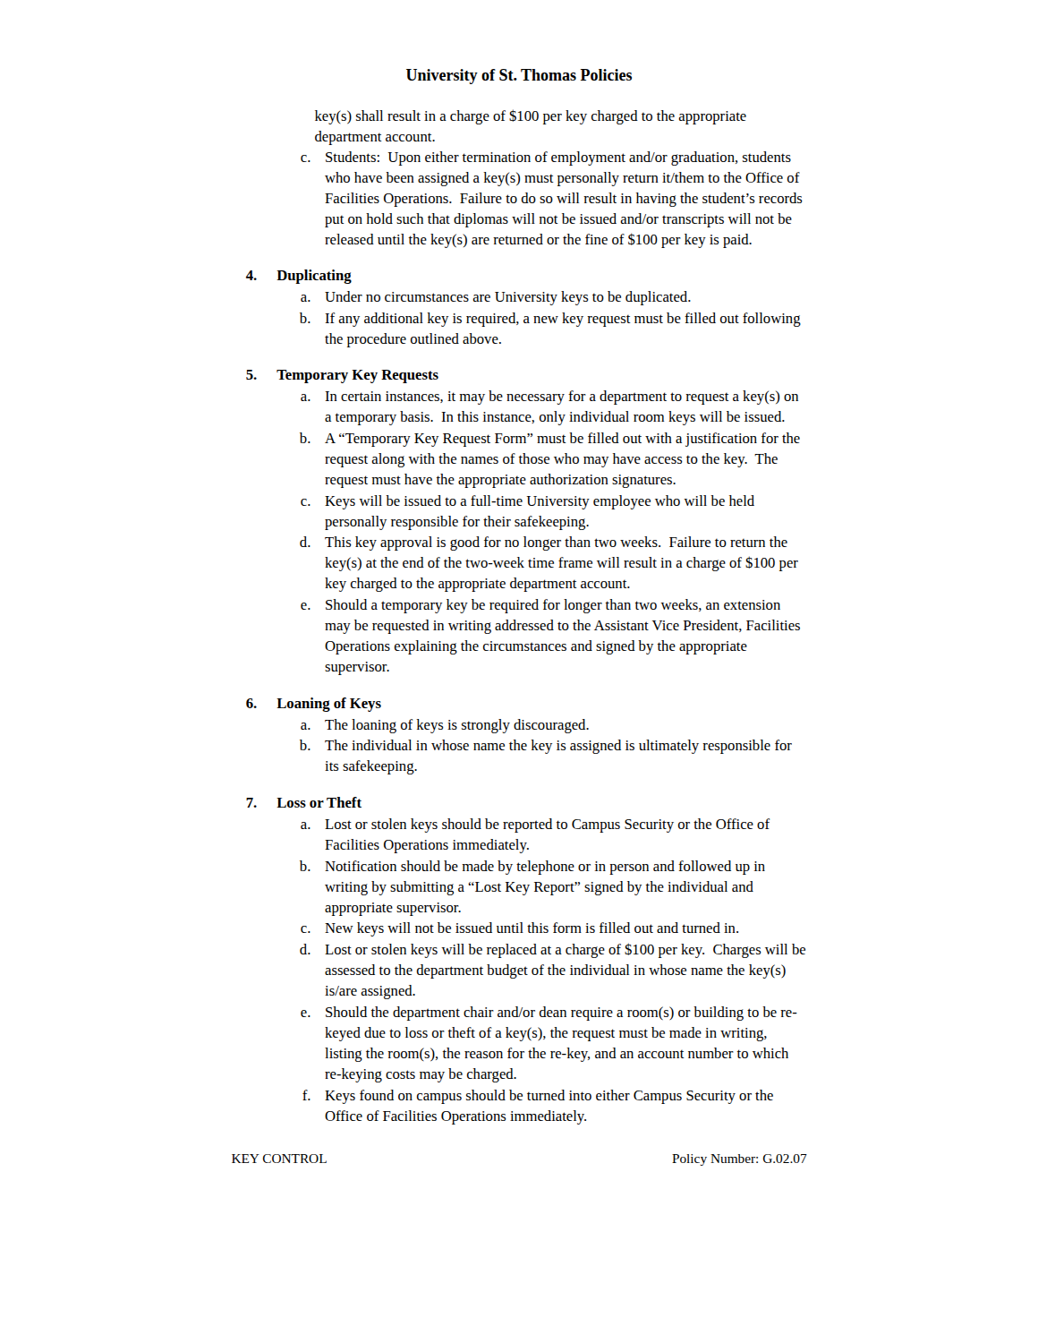University of St. Thomas Policies
key(s) shall result in a charge of $100 per key charged to the appropriate department account.
Students: Upon either termination of employment and/or graduation, students who have been assigned a key(s) must personally return it/them to the Office of Facilities Operations. Failure to do so will result in having the student’s records put on hold such that diplomas will not be issued and/or transcripts will not be released until the key(s) are returned or the fine of $100 per key is paid.
4. Duplicating
Under no circumstances are University keys to be duplicated.
If any additional key is required, a new key request must be filled out following the procedure outlined above.
5. Temporary Key Requests
In certain instances, it may be necessary for a department to request a key(s) on a temporary basis. In this instance, only individual room keys will be issued.
A “Temporary Key Request Form” must be filled out with a justification for the request along with the names of those who may have access to the key. The request must have the appropriate authorization signatures.
Keys will be issued to a full-time University employee who will be held personally responsible for their safekeeping.
This key approval is good for no longer than two weeks. Failure to return the key(s) at the end of the two-week time frame will result in a charge of $100 per key charged to the appropriate department account.
Should a temporary key be required for longer than two weeks, an extension may be requested in writing addressed to the Assistant Vice President, Facilities Operations explaining the circumstances and signed by the appropriate supervisor.
6. Loaning of Keys
The loaning of keys is strongly discouraged.
The individual in whose name the key is assigned is ultimately responsible for its safekeeping.
7. Loss or Theft
Lost or stolen keys should be reported to Campus Security or the Office of Facilities Operations immediately.
Notification should be made by telephone or in person and followed up in writing by submitting a “Lost Key Report” signed by the individual and appropriate supervisor.
New keys will not be issued until this form is filled out and turned in.
Lost or stolen keys will be replaced at a charge of $100 per key. Charges will be assessed to the department budget of the individual in whose name the key(s) is/are assigned.
Should the department chair and/or dean require a room(s) or building to be re-keyed due to loss or theft of a key(s), the request must be made in writing, listing the room(s), the reason for the re-key, and an account number to which re-keying costs may be charged.
Keys found on campus should be turned into either Campus Security or the Office of Facilities Operations immediately.
KEY CONTROL
Policy Number: G.02.07